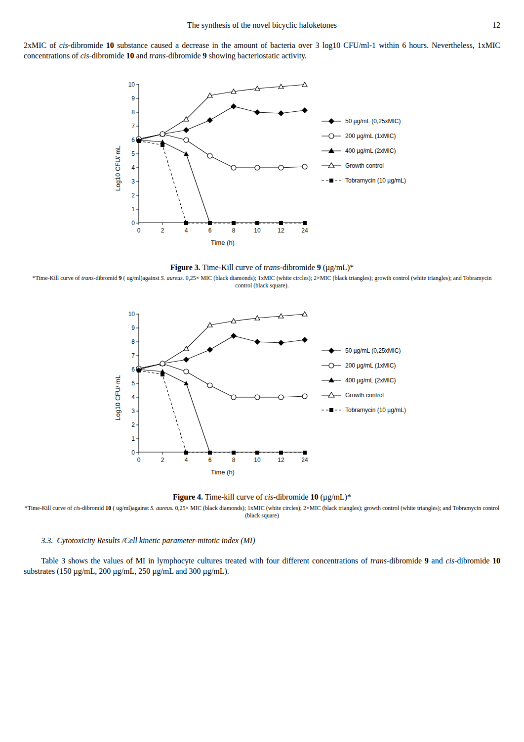The synthesis of the novel bicyclic haloketones 12
2xMIC of cis-dibromide 10 substance caused a decrease in the amount of bacteria over 3 log10 CFU/ml-1 within 6 hours. Nevertheless, 1xMIC concentrations of cis-dibromide 10 and trans-dibromide 9 showing bacteriostatic activity.
Log10 CFU/ mL 10 9 8 7 6 5 4 3 2 1 0 0 2 4 6 8 10 12 24 Time (h) 50 µg/mL (0,25xMIC) 200 µg/mL (1xMIC) 400 µg/mL (2xMIC) Growth control Tobramycin (10 µg/mL)
Figure 3. Time-Kill curve of trans-dibromide 9 (µg/mL)*
*Time-Kill curve of trans-dibromid 9 ( ug/ml)against S. aureus. 0,25× MIC (black diamonds); 1xMIC (white circles); 2×MIC (black triangles); growth control (white triangles); and Tobramycin control (black square).
Log10 CFU/ mL 10 9 8 7 6 5 4 3 2 1 0 0 2 4 6 8 10 12 24 Time (h) 50 µg/mL (0,25xMIC) 200 µg/mL (1xMIC) 400 µg/mL (2xMIC) Growth control Tobramycin (10 µg/mL)
Figure 4. Time-kill curve of cis-dibromide 10 (µg/mL)*
*Time-Kill curve of cis-dibromid 10 ( ug/ml)against S. aureus. 0,25× MIC (black diamonds); 1xMIC (white circles); 2×MIC (black triangles); growth control (white triangles); and Tobramycin control (black square)
3.3. Cytotoxicity Results /Cell kinetic parameter-mitotic index (MI)
Table 3 shows the values of MI in lymphocyte cultures treated with four different concentrations of trans-dibromide 9 and cis-dibromide 10 substrates (150 µg/mL, 200 µg/mL, 250 µg/mL and 300 µg/mL).